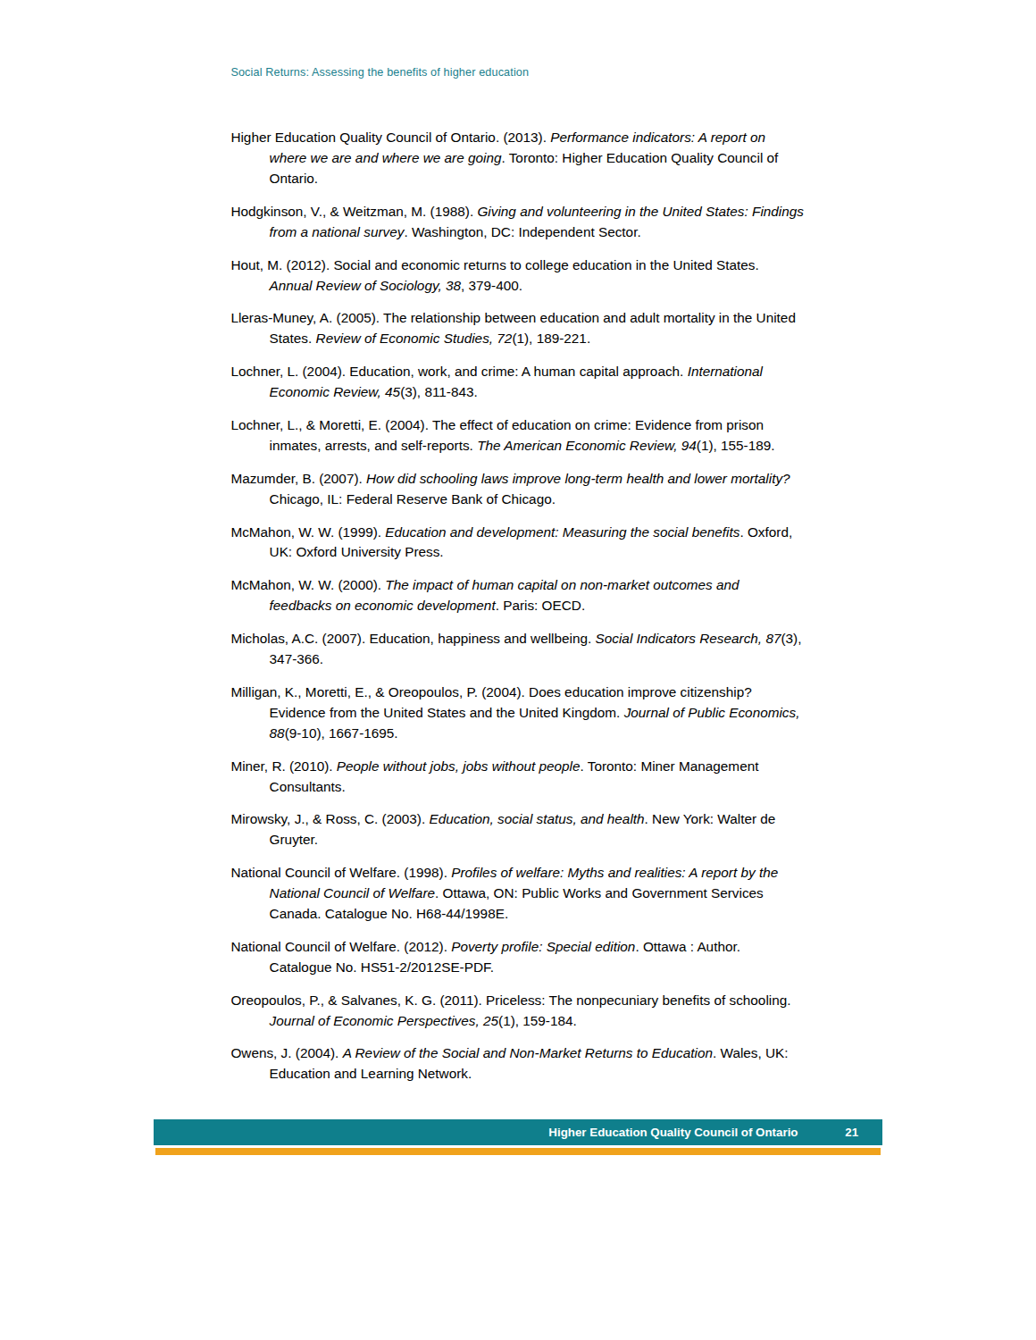Social Returns: Assessing the benefits of higher education
Higher Education Quality Council of Ontario. (2013). Performance indicators: A report on where we are and where we are going. Toronto: Higher Education Quality Council of Ontario.
Hodgkinson, V., & Weitzman, M. (1988). Giving and volunteering in the United States: Findings from a national survey. Washington, DC: Independent Sector.
Hout, M. (2012). Social and economic returns to college education in the United States. Annual Review of Sociology, 38, 379-400.
Lleras-Muney, A. (2005). The relationship between education and adult mortality in the United States. Review of Economic Studies, 72(1), 189-221.
Lochner, L. (2004). Education, work, and crime: A human capital approach. International Economic Review, 45(3), 811-843.
Lochner, L., & Moretti, E. (2004). The effect of education on crime: Evidence from prison inmates, arrests, and self-reports. The American Economic Review, 94(1), 155-189.
Mazumder, B. (2007). How did schooling laws improve long-term health and lower mortality? Chicago, IL: Federal Reserve Bank of Chicago.
McMahon, W. W. (1999). Education and development: Measuring the social benefits. Oxford, UK: Oxford University Press.
McMahon, W. W. (2000). The impact of human capital on non-market outcomes and feedbacks on economic development. Paris: OECD.
Micholas, A.C. (2007). Education, happiness and wellbeing. Social Indicators Research, 87(3), 347-366.
Milligan, K., Moretti, E., & Oreopoulos, P. (2004). Does education improve citizenship? Evidence from the United States and the United Kingdom. Journal of Public Economics, 88(9-10), 1667-1695.
Miner, R. (2010). People without jobs, jobs without people. Toronto: Miner Management Consultants.
Mirowsky, J., & Ross, C. (2003). Education, social status, and health. New York: Walter de Gruyter.
National Council of Welfare. (1998). Profiles of welfare: Myths and realities: A report by the National Council of Welfare. Ottawa, ON: Public Works and Government Services Canada. Catalogue No. H68-44/1998E.
National Council of Welfare. (2012). Poverty profile: Special edition. Ottawa : Author. Catalogue No. HS51-2/2012SE-PDF.
Oreopoulos, P., & Salvanes, K. G. (2011). Priceless: The nonpecuniary benefits of schooling. Journal of Economic Perspectives, 25(1), 159-184.
Owens, J. (2004). A Review of the Social and Non-Market Returns to Education. Wales, UK: Education and Learning Network.
Higher Education Quality Council of Ontario 21